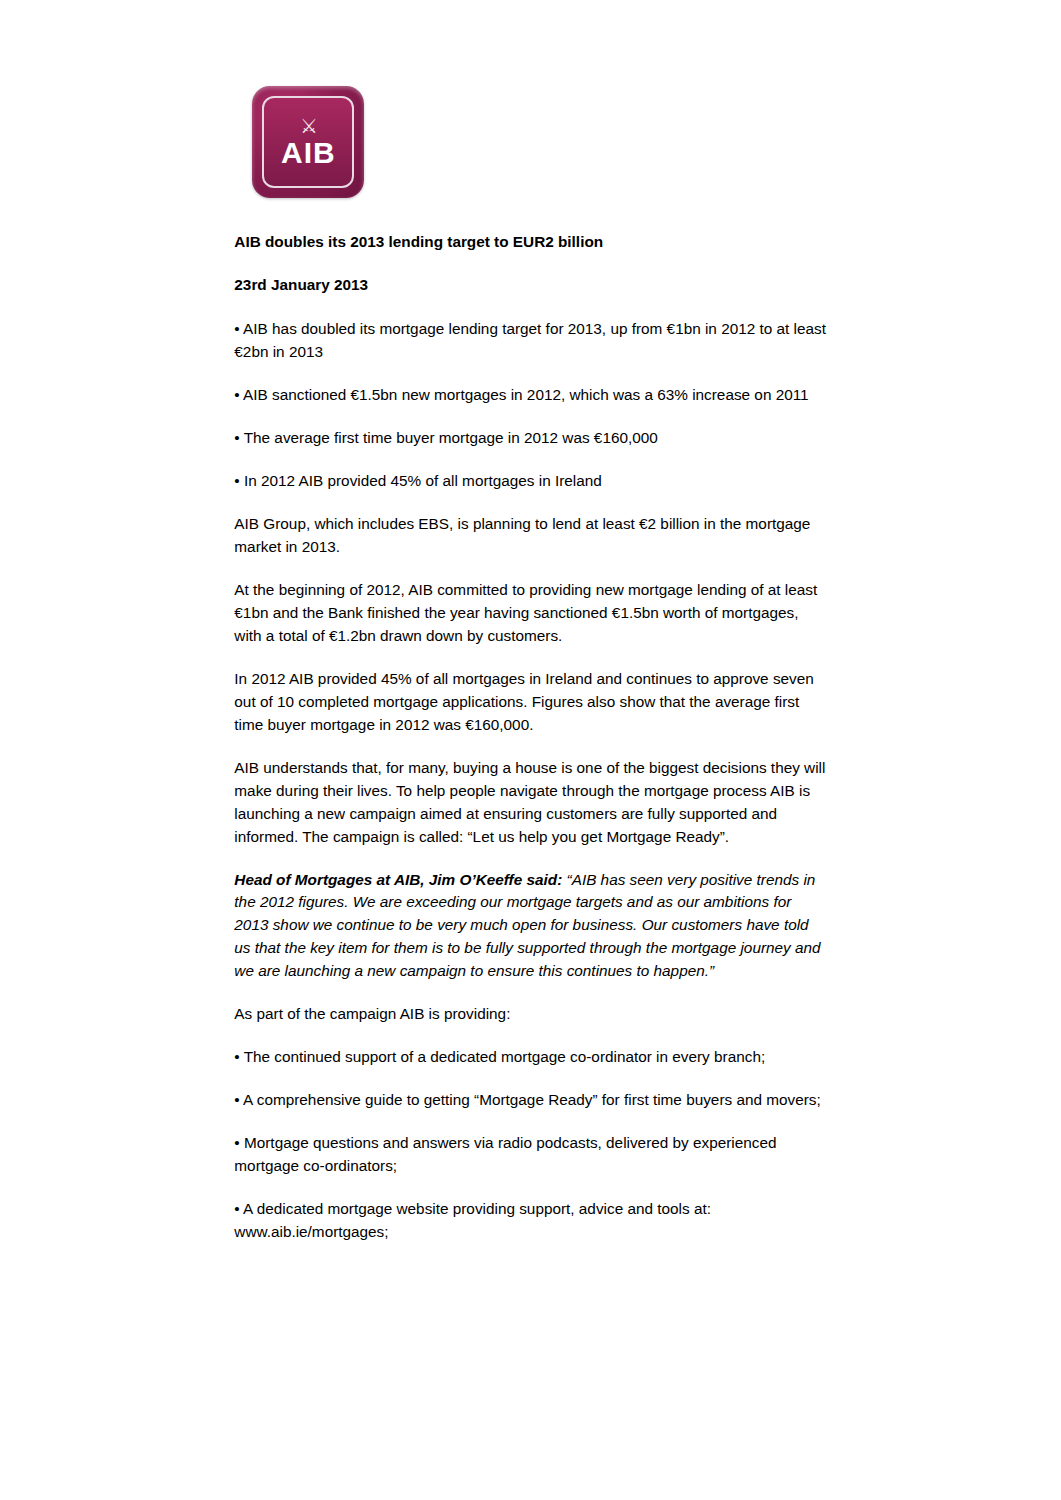⚔
AIB
AIB doubles its 2013 lending target to EUR2 billion
23rd January 2013
• AIB has doubled its mortgage lending target for 2013, up from €1bn in 2012 to at least €2bn in 2013
• AIB sanctioned €1.5bn new mortgages in 2012, which was a 63% increase on 2011
• The average first time buyer mortgage in 2012 was €160,000
• In 2012 AIB provided 45% of all mortgages in Ireland
AIB Group, which includes EBS, is planning to lend at least €2 billion in the mortgage market in 2013.
At the beginning of 2012, AIB committed to providing new mortgage lending of at least €1bn and the Bank finished the year having sanctioned €1.5bn worth of mortgages, with a total of €1.2bn drawn down by customers.
In 2012 AIB provided 45% of all mortgages in Ireland and continues to approve seven out of 10 completed mortgage applications. Figures also show that the average first time buyer mortgage in 2012 was €160,000.
AIB understands that, for many, buying a house is one of the biggest decisions they will make during their lives. To help people navigate through the mortgage process AIB is launching a new campaign aimed at ensuring customers are fully supported and informed. The campaign is called: “Let us help you get Mortgage Ready”.
Head of Mortgages at AIB, Jim O’Keeffe said: “AIB has seen very positive trends in the 2012 figures. We are exceeding our mortgage targets and as our ambitions for 2013 show we continue to be very much open for business. Our customers have told us that the key item for them is to be fully supported through the mortgage journey and we are launching a new campaign to ensure this continues to happen.”
As part of the campaign AIB is providing:
• The continued support of a dedicated mortgage co-ordinator in every branch;
• A comprehensive guide to getting “Mortgage Ready” for first time buyers and movers;
• Mortgage questions and answers via radio podcasts, delivered by experienced mortgage co-ordinators;
• A dedicated mortgage website providing support, advice and tools at: www.aib.ie/mortgages;